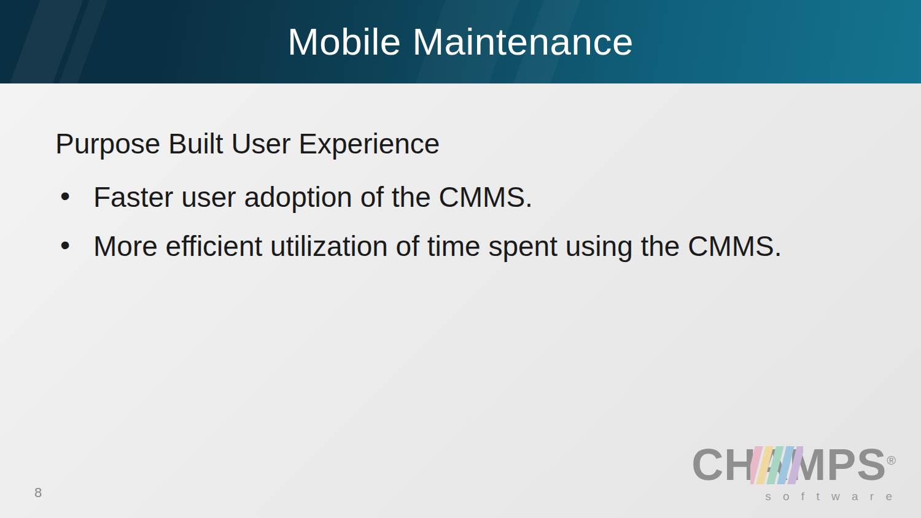Mobile Maintenance
Purpose Built User Experience
Faster user adoption of the CMMS.
More efficient utilization of time spent using the CMMS.
8
CHAMPS®
s o f t w a r e